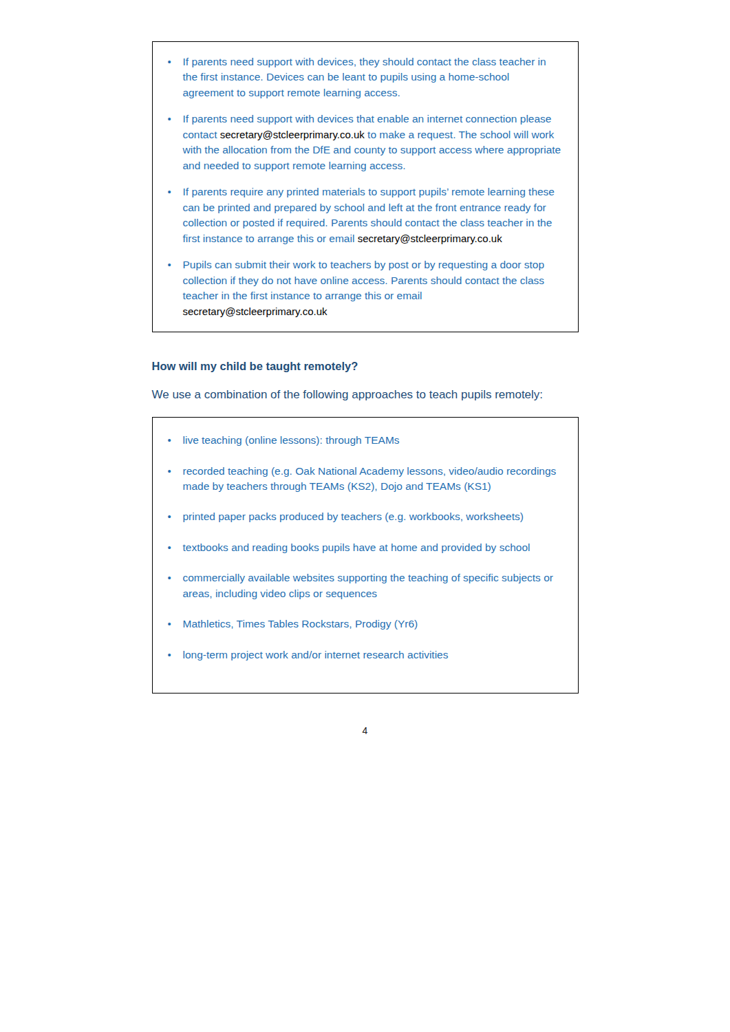If parents need support with devices, they should contact the class teacher in the first instance. Devices can be leant to pupils using a home-school agreement to support remote learning access.
If parents need support with devices that enable an internet connection please contact secretary@stcleerprimary.co.uk to make a request. The school will work with the allocation from the DfE and county to support access where appropriate and needed to support remote learning access.
If parents require any printed materials to support pupils’ remote learning these can be printed and prepared by school and left at the front entrance ready for collection or posted if required. Parents should contact the class teacher in the first instance to arrange this or email secretary@stcleerprimary.co.uk
Pupils can submit their work to teachers by post or by requesting a door stop collection if they do not have online access. Parents should contact the class teacher in the first instance to arrange this or email secretary@stcleerprimary.co.uk
How will my child be taught remotely?
We use a combination of the following approaches to teach pupils remotely:
live teaching (online lessons): through TEAMs
recorded teaching (e.g. Oak National Academy lessons, video/audio recordings made by teachers through TEAMs (KS2), Dojo and TEAMs (KS1)
printed paper packs produced by teachers (e.g. workbooks, worksheets)
textbooks and reading books pupils have at home and provided by school
commercially available websites supporting the teaching of specific subjects or areas, including video clips or sequences
Mathletics, Times Tables Rockstars, Prodigy (Yr6)
long-term project work and/or internet research activities
4